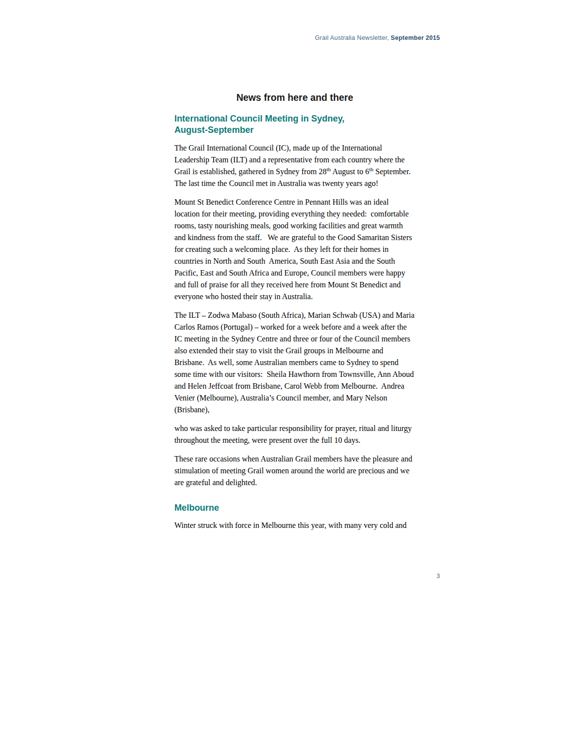Grail Australia Newsletter, September 2015
News from here and there
International Council Meeting in Sydney,
August-September
The Grail International Council (IC), made up of the International Leadership Team (ILT) and a representative from each country where the Grail is established, gathered in Sydney from 28th August to 6th September. The last time the Council met in Australia was twenty years ago!
Mount St Benedict Conference Centre in Pennant Hills was an ideal location for their meeting, providing everything they needed: comfortable rooms, tasty nourishing meals, good working facilities and great warmth and kindness from the staff. We are grateful to the Good Samaritan Sisters for creating such a welcoming place. As they left for their homes in countries in North and South America, South East Asia and the South Pacific, East and South Africa and Europe, Council members were happy and full of praise for all they received here from Mount St Benedict and everyone who hosted their stay in Australia.
The ILT – Zodwa Mabaso (South Africa), Marian Schwab (USA) and Maria Carlos Ramos (Portugal) – worked for a week before and a week after the IC meeting in the Sydney Centre and three or four of the Council members also extended their stay to visit the Grail groups in Melbourne and Brisbane. As well, some Australian members came to Sydney to spend some time with our visitors: Sheila Hawthorn from Townsville, Ann Aboud and Helen Jeffcoat from Brisbane, Carol Webb from Melbourne. Andrea Venier (Melbourne), Australia’s Council member, and Mary Nelson (Brisbane),
who was asked to take particular responsibility for prayer, ritual and liturgy throughout the meeting, were present over the full 10 days.
These rare occasions when Australian Grail members have the pleasure and stimulation of meeting Grail women around the world are precious and we are grateful and delighted.
Melbourne
Winter struck with force in Melbourne this year, with many very cold and
3